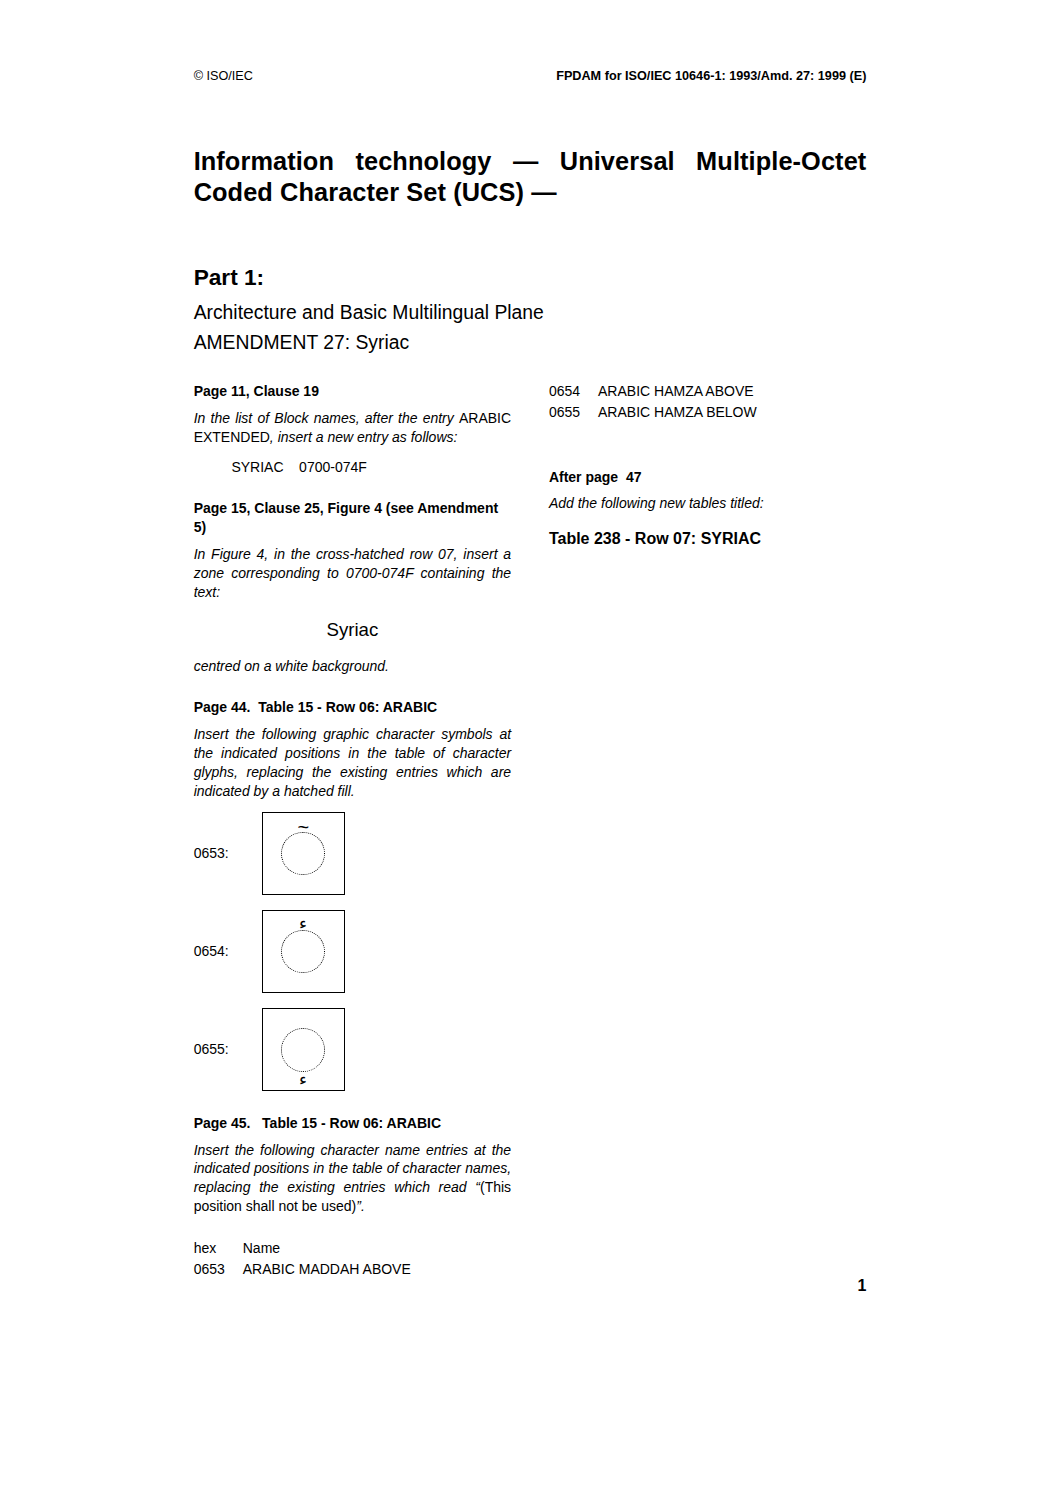© ISO/IEC
FPDAM for ISO/IEC 10646-1: 1993/Amd. 27: 1999 (E)
Information technology — Universal Multiple-Octet Coded Character Set (UCS) —
Part 1:
Architecture and Basic Multilingual Plane
AMENDMENT 27: Syriac
Page 11, Clause 19
In the list of Block names, after the entry ARABIC EXTENDED, insert a new entry as follows:
SYRIAC 0700-074F
Page 15, Clause 25, Figure 4 (see Amendment 5)
In Figure 4, in the cross-hatched row 07, insert a zone corresponding to 0700-074F containing the text:
Syriac
centred on a white background.
Page 44. Table 15 - Row 06: ARABIC
Insert the following graphic character symbols at the indicated positions in the table of character glyphs, replacing the existing entries which are indicated by a hatched fill.
0653:
~
0654:
ء
0655:
ء
Page 45. Table 15 - Row 06: ARABIC
Insert the following character name entries at the indicated positions in the table of character names, replacing the existing entries which read “(This position shall not be used)”.
hex Name
0653 ARABIC MADDAH ABOVE
0654 ARABIC HAMZA ABOVE
0655 ARABIC HAMZA BELOW
After page 47
Add the following new tables titled:
Table 238 - Row 07: SYRIAC
1